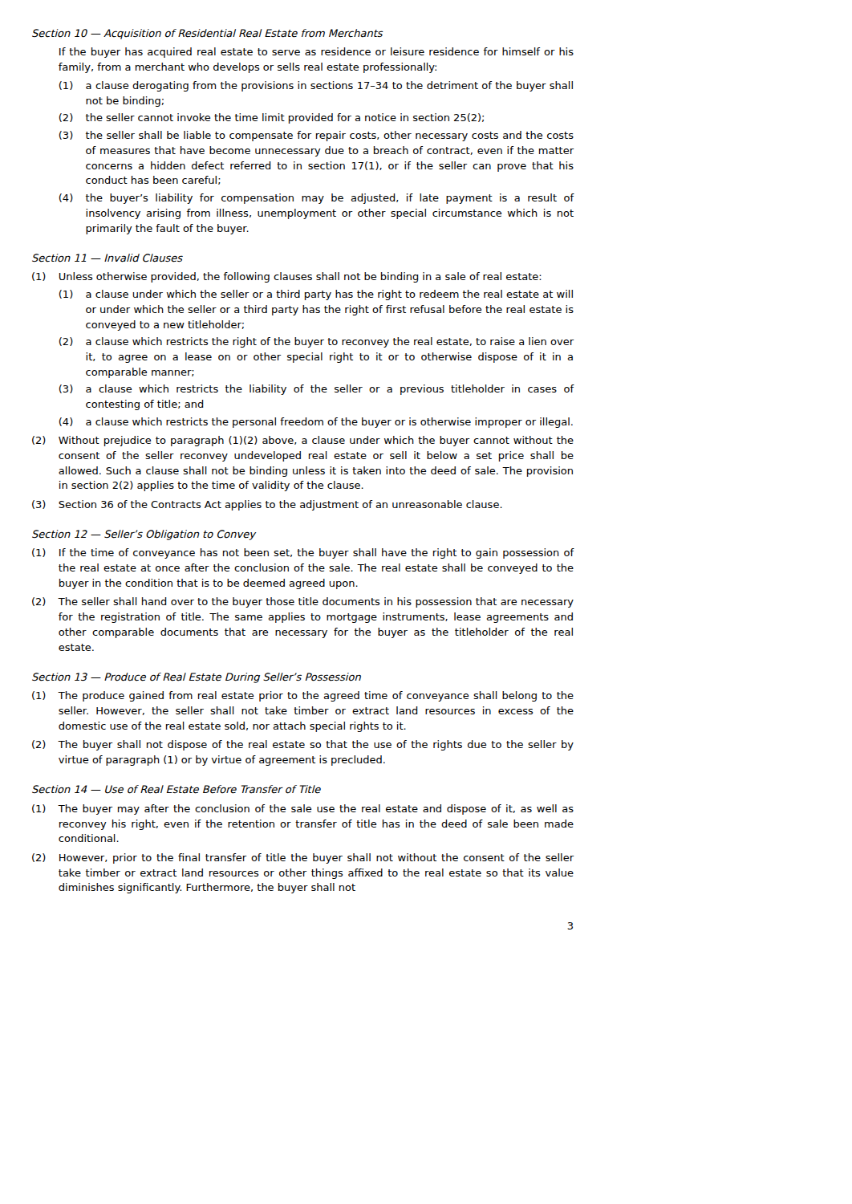Section 10 — Acquisition of Residential Real Estate from Merchants
If the buyer has acquired real estate to serve as residence or leisure residence for himself or his family, from a merchant who develops or sells real estate professionally:
(1) a clause derogating from the provisions in sections 17–34 to the detriment of the buyer shall not be binding;
(2) the seller cannot invoke the time limit provided for a notice in section 25(2);
(3) the seller shall be liable to compensate for repair costs, other necessary costs and the costs of measures that have become unnecessary due to a breach of contract, even if the matter concerns a hidden defect referred to in section 17(1), or if the seller can prove that his conduct has been careful;
(4) the buyer’s liability for compensation may be adjusted, if late payment is a result of insolvency arising from illness, unemployment or other special circumstance which is not primarily the fault of the buyer.
Section 11 — Invalid Clauses
(1) Unless otherwise provided, the following clauses shall not be binding in a sale of real estate:
(1) a clause under which the seller or a third party has the right to redeem the real estate at will or under which the seller or a third party has the right of first refusal before the real estate is conveyed to a new titleholder;
(2) a clause which restricts the right of the buyer to reconvey the real estate, to raise a lien over it, to agree on a lease on or other special right to it or to otherwise dispose of it in a comparable manner;
(3) a clause which restricts the liability of the seller or a previous titleholder in cases of contesting of title; and
(4) a clause which restricts the personal freedom of the buyer or is otherwise improper or illegal.
(2) Without prejudice to paragraph (1)(2) above, a clause under which the buyer cannot without the consent of the seller reconvey undeveloped real estate or sell it below a set price shall be allowed. Such a clause shall not be binding unless it is taken into the deed of sale. The provision in section 2(2) applies to the time of validity of the clause.
(3) Section 36 of the Contracts Act applies to the adjustment of an unreasonable clause.
Section 12 — Seller’s Obligation to Convey
(1) If the time of conveyance has not been set, the buyer shall have the right to gain possession of the real estate at once after the conclusion of the sale. The real estate shall be conveyed to the buyer in the condition that is to be deemed agreed upon.
(2) The seller shall hand over to the buyer those title documents in his possession that are necessary for the registration of title. The same applies to mortgage instruments, lease agreements and other comparable documents that are necessary for the buyer as the titleholder of the real estate.
Section 13 — Produce of Real Estate During Seller’s Possession
(1) The produce gained from real estate prior to the agreed time of conveyance shall belong to the seller. However, the seller shall not take timber or extract land resources in excess of the domestic use of the real estate sold, nor attach special rights to it.
(2) The buyer shall not dispose of the real estate so that the use of the rights due to the seller by virtue of paragraph (1) or by virtue of agreement is precluded.
Section 14 — Use of Real Estate Before Transfer of Title
(1) The buyer may after the conclusion of the sale use the real estate and dispose of it, as well as reconvey his right, even if the retention or transfer of title has in the deed of sale been made conditional.
(2) However, prior to the final transfer of title the buyer shall not without the consent of the seller take timber or extract land resources or other things affixed to the real estate so that its value diminishes significantly. Furthermore, the buyer shall not
3